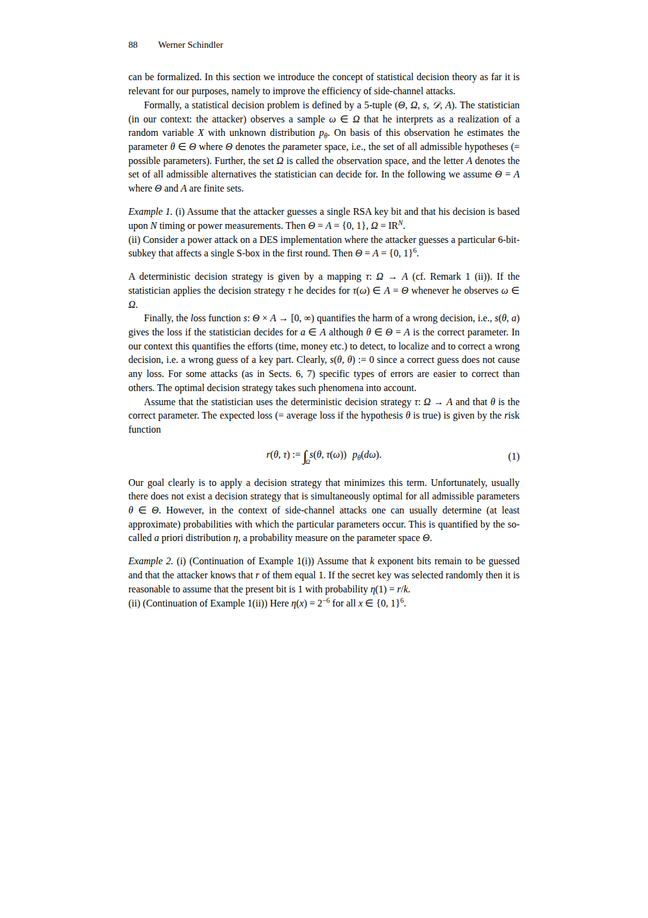88 Werner Schindler
can be formalized. In this section we introduce the concept of statistical decision theory as far it is relevant for our purposes, namely to improve the efficiency of side-channel attacks.
Formally, a statistical decision problem is defined by a 5-tuple (Θ, Ω, s, 𝒟, A). The statistician (in our context: the attacker) observes a sample ω ∈ Ω that he interprets as a realization of a random variable X with unknown distribution pθ. On basis of this observation he estimates the parameter θ ∈ Θ where Θ denotes the parameter space, i.e., the set of all admissible hypotheses (= possible parameters). Further, the set Ω is called the observation space, and the letter A denotes the set of all admissible alternatives the statistician can decide for. In the following we assume Θ = A where Θ and A are finite sets.
Example 1. (i) Assume that the attacker guesses a single RSA key bit and that his decision is based upon N timing or power measurements. Then Θ = A = {0, 1}, Ω = IRN.
(ii) Consider a power attack on a DES implementation where the attacker guesses a particular 6-bit-subkey that affects a single S-box in the first round. Then Θ = A = {0, 1}6.
A deterministic decision strategy is given by a mapping τ: Ω → A (cf. Remark 1 (ii)). If the statistician applies the decision strategy τ he decides for τ(ω) ∈ A = Θ whenever he observes ω ∈ Ω.
Finally, the loss function s: Θ × A → [0, ∞) quantifies the harm of a wrong decision, i.e., s(θ, a) gives the loss if the statistician decides for a ∈ A although θ ∈ Θ = A is the correct parameter. In our context this quantifies the efforts (time, money etc.) to detect, to localize and to correct a wrong decision, i.e. a wrong guess of a key part. Clearly, s(θ, θ) := 0 since a correct guess does not cause any loss. For some attacks (as in Sects. 6, 7) specific types of errors are easier to correct than others. The optimal decision strategy takes such phenomena into account.
Assume that the statistician uses the deterministic decision strategy τ: Ω → A and that θ is the correct parameter. The expected loss (= average loss if the hypothesis θ is true) is given by the risk function
r(θ, τ) := ∫Ω s(θ, τ(ω)) pθ(dω).
(1)
Our goal clearly is to apply a decision strategy that minimizes this term. Unfortunately, usually there does not exist a decision strategy that is simultaneously optimal for all admissible parameters θ ∈ Θ. However, in the context of side-channel attacks one can usually determine (at least approximate) probabilities with which the particular parameters occur. This is quantified by the so-called a priori distribution η, a probability measure on the parameter space Θ.
Example 2. (i) (Continuation of Example 1(i)) Assume that k exponent bits remain to be guessed and that the attacker knows that r of them equal 1. If the secret key was selected randomly then it is reasonable to assume that the present bit is 1 with probability η(1) = r/k.
(ii) (Continuation of Example 1(ii)) Here η(x) = 2−6 for all x ∈ {0, 1}6.